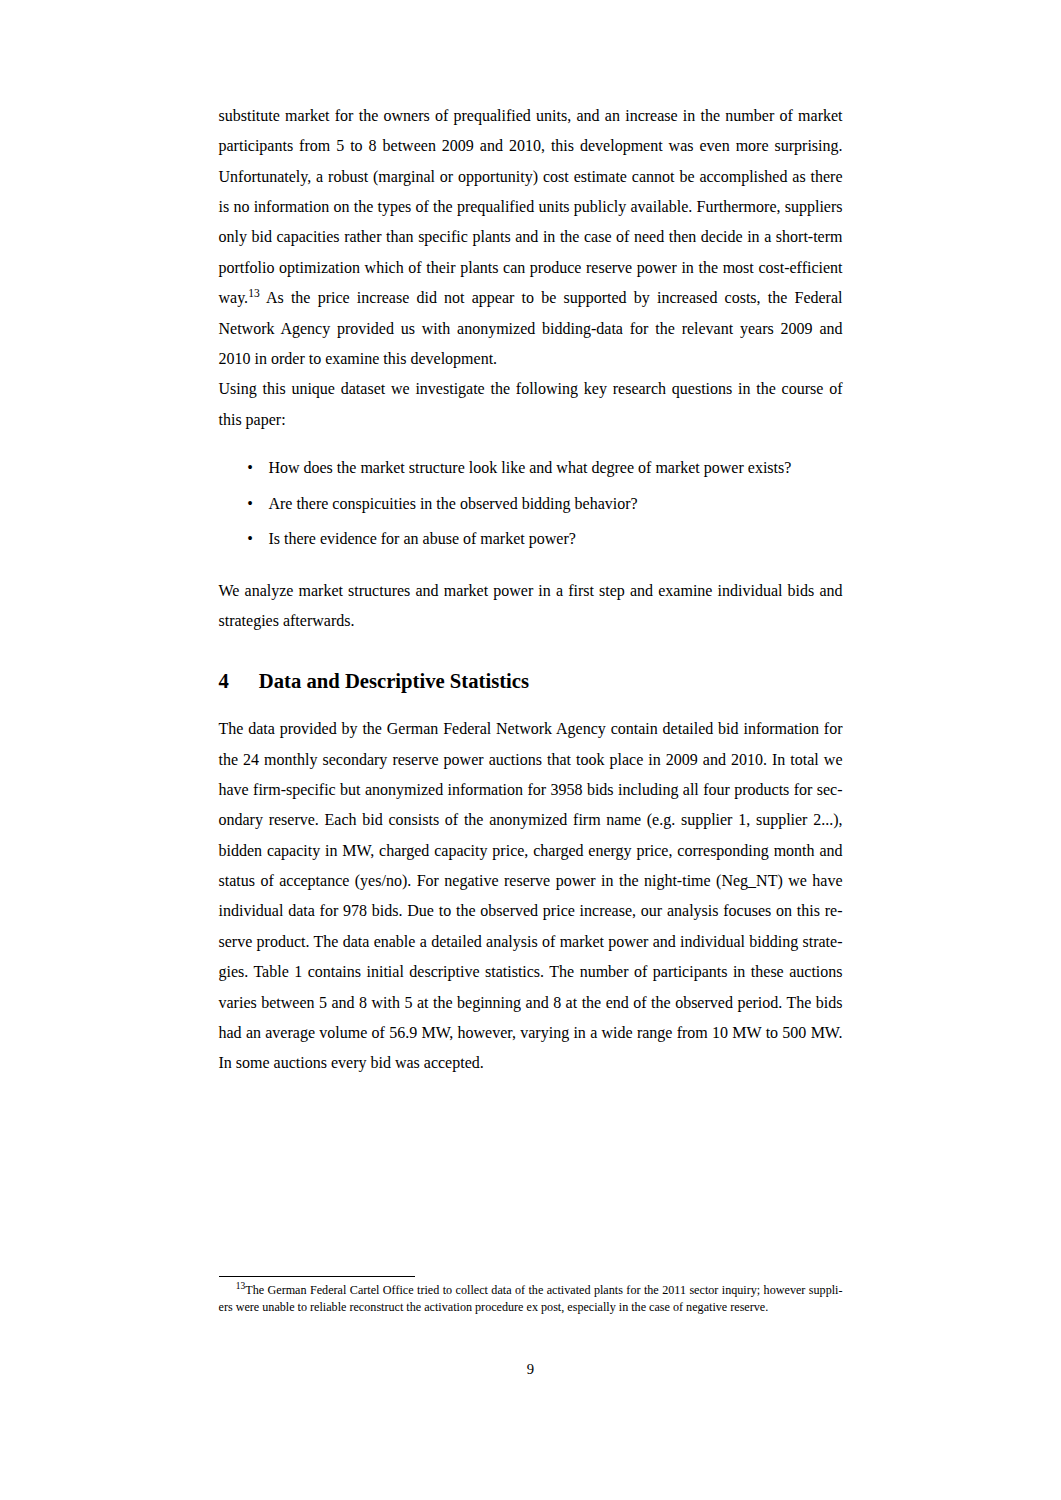substitute market for the owners of prequalified units, and an increase in the number of market participants from 5 to 8 between 2009 and 2010, this development was even more surprising. Unfortunately, a robust (marginal or opportunity) cost estimate cannot be accomplished as there is no information on the types of the prequalified units publicly available. Furthermore, suppliers only bid capacities rather than specific plants and in the case of need then decide in a short-term portfolio optimization which of their plants can produce reserve power in the most cost-efficient way.13 As the price increase did not appear to be supported by increased costs, the Federal Network Agency provided us with anonymized bidding-data for the relevant years 2009 and 2010 in order to examine this development.
Using this unique dataset we investigate the following key research questions in the course of this paper:
How does the market structure look like and what degree of market power exists?
Are there conspicuities in the observed bidding behavior?
Is there evidence for an abuse of market power?
We analyze market structures and market power in a first step and examine individual bids and strategies afterwards.
4 Data and Descriptive Statistics
The data provided by the German Federal Network Agency contain detailed bid information for the 24 monthly secondary reserve power auctions that took place in 2009 and 2010. In total we have firm-specific but anonymized information for 3958 bids including all four products for secondary reserve. Each bid consists of the anonymized firm name (e.g. supplier 1, supplier 2...), bidden capacity in MW, charged capacity price, charged energy price, corresponding month and status of acceptance (yes/no). For negative reserve power in the night-time (Neg_NT) we have individual data for 978 bids. Due to the observed price increase, our analysis focuses on this reserve product. The data enable a detailed analysis of market power and individual bidding strategies. Table 1 contains initial descriptive statistics. The number of participants in these auctions varies between 5 and 8 with 5 at the beginning and 8 at the end of the observed period. The bids had an average volume of 56.9 MW, however, varying in a wide range from 10 MW to 500 MW. In some auctions every bid was accepted.
13The German Federal Cartel Office tried to collect data of the activated plants for the 2011 sector inquiry; however suppliers were unable to reliable reconstruct the activation procedure ex post, especially in the case of negative reserve.
9